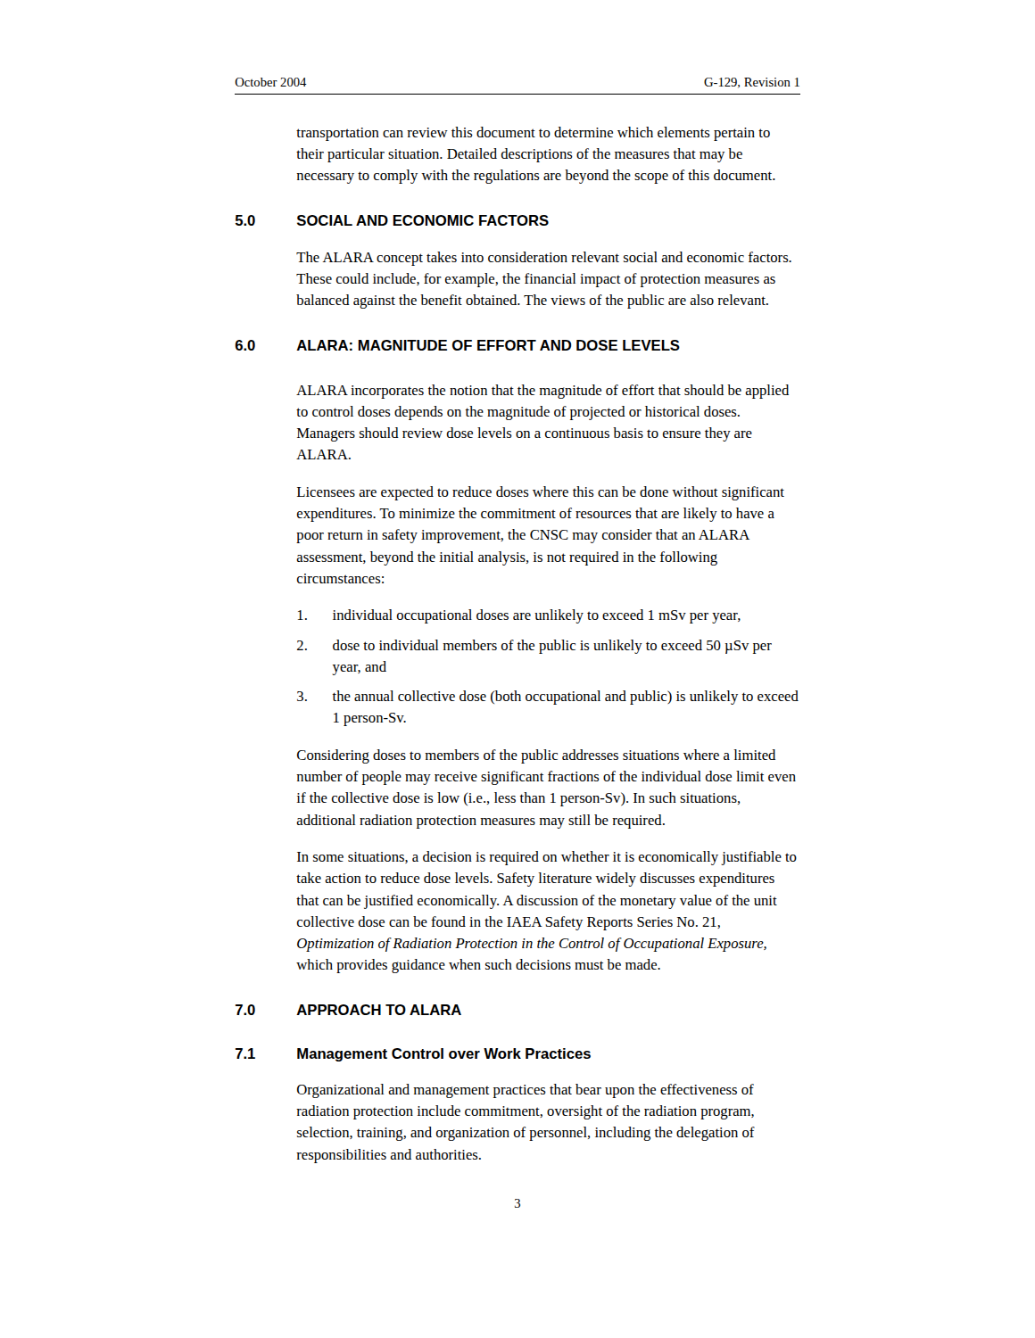October 2004
G-129, Revision 1
transportation can review this document to determine which elements pertain to their particular situation. Detailed descriptions of the measures that may be necessary to comply with the regulations are beyond the scope of this document.
5.0 SOCIAL AND ECONOMIC FACTORS
The ALARA concept takes into consideration relevant social and economic factors. These could include, for example, the financial impact of protection measures as balanced against the benefit obtained. The views of the public are also relevant.
6.0 ALARA: MAGNITUDE OF EFFORT AND DOSE LEVELS
ALARA incorporates the notion that the magnitude of effort that should be applied to control doses depends on the magnitude of projected or historical doses. Managers should review dose levels on a continuous basis to ensure they are ALARA.
Licensees are expected to reduce doses where this can be done without significant expenditures. To minimize the commitment of resources that are likely to have a poor return in safety improvement, the CNSC may consider that an ALARA assessment, beyond the initial analysis, is not required in the following circumstances:
1. individual occupational doses are unlikely to exceed 1 mSv per year,
2. dose to individual members of the public is unlikely to exceed 50 µSv per year, and
3. the annual collective dose (both occupational and public) is unlikely to exceed
1 person-Sv.
Considering doses to members of the public addresses situations where a limited number of people may receive significant fractions of the individual dose limit even if the collective dose is low (i.e., less than 1 person-Sv). In such situations, additional radiation protection measures may still be required.
In some situations, a decision is required on whether it is economically justifiable to take action to reduce dose levels. Safety literature widely discusses expenditures that can be justified economically. A discussion of the monetary value of the unit collective dose can be found in the IAEA Safety Reports Series No. 21, Optimization of Radiation Protection in the Control of Occupational Exposure, which provides guidance when such decisions must be made.
7.0 APPROACH TO ALARA
7.1 Management Control over Work Practices
Organizational and management practices that bear upon the effectiveness of radiation protection include commitment, oversight of the radiation program, selection, training, and organization of personnel, including the delegation of responsibilities and authorities.
3